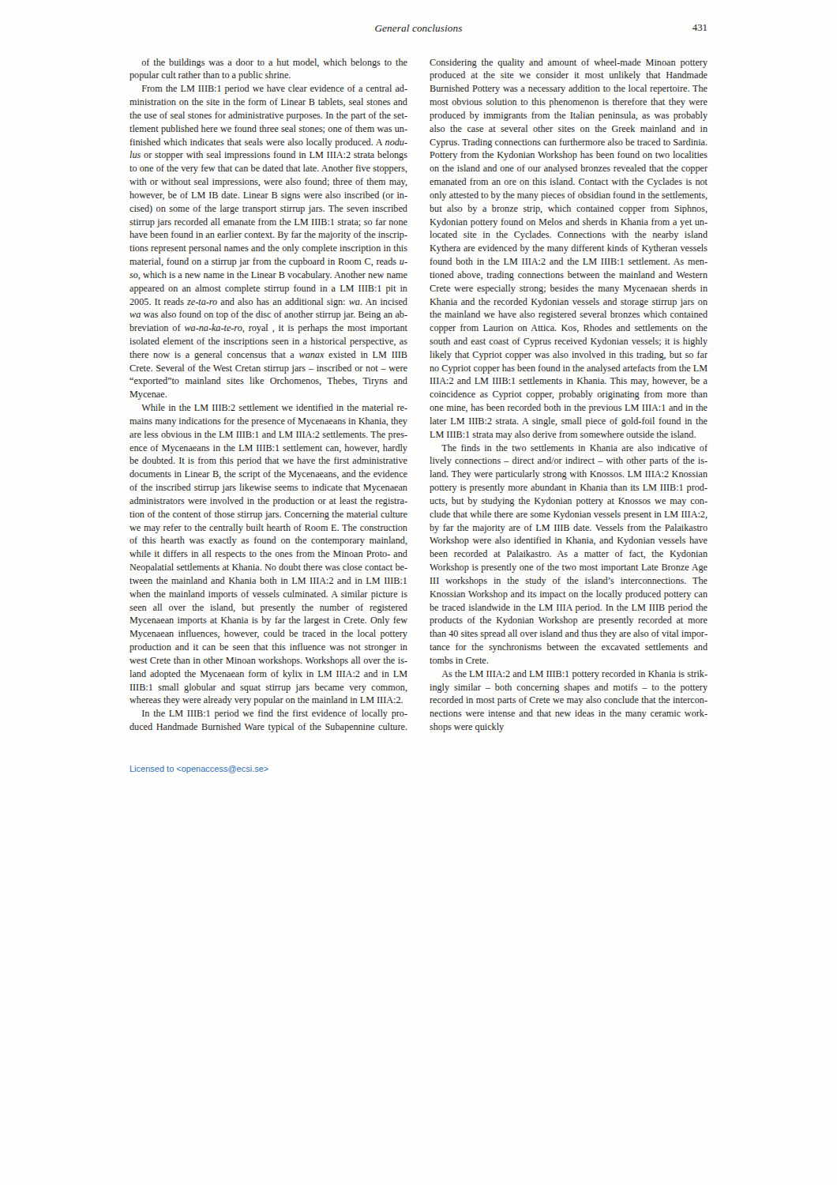General conclusions 431
of the buildings was a door to a hut model, which belongs to the popular cult rather than to a public shrine.
From the LM IIIB:1 period we have clear evidence of a central administration on the site in the form of Linear B tablets, seal stones and the use of seal stones for administrative purposes. In the part of the settlement published here we found three seal stones; one of them was unfinished which indicates that seals were also locally produced. A nodulus or stopper with seal impressions found in LM IIIA:2 strata belongs to one of the very few that can be dated that late. Another five stoppers, with or without seal impressions, were also found; three of them may, however, be of LM IB date. Linear B signs were also inscribed (or incised) on some of the large transport stirrup jars. The seven inscribed stirrup jars recorded all emanate from the LM IIIB:1 strata; so far none have been found in an earlier context. By far the majority of the inscriptions represent personal names and the only complete inscription in this material, found on a stirrup jar from the cupboard in Room C, reads u-so, which is a new name in the Linear B vocabulary. Another new name appeared on an almost complete stirrup found in a LM IIIB:1 pit in 2005. It reads ze-ta-ro and also has an additional sign: wa. An incised wa was also found on top of the disc of another stirrup jar. Being an abbreviation of wa-na-ka-te-ro, royal , it is perhaps the most important isolated element of the inscriptions seen in a historical perspective, as there now is a general concensus that a wanax existed in LM IIIB Crete. Several of the West Cretan stirrup jars – inscribed or not – were “exported”to mainland sites like Orchomenos, Thebes, Tiryns and Mycenae.
While in the LM IIIB:2 settlement we identified in the material remains many indications for the presence of Mycenaeans in Khania, they are less obvious in the LM IIIB:1 and LM IIIA:2 settlements. The presence of Mycenaeans in the LM IIIB:1 settlement can, however, hardly be doubted. It is from this period that we have the first administrative documents in Linear B, the script of the Mycenaeans, and the evidence of the inscribed stirrup jars likewise seems to indicate that Mycenaean administrators were involved in the production or at least the registration of the content of those stirrup jars. Concerning the material culture we may refer to the centrally built hearth of Room E. The construction of this hearth was exactly as found on the contemporary mainland, while it differs in all respects to the ones from the Minoan Proto- and Neopalatial settlements at Khania. No doubt there was close contact between the mainland and Khania both in LM IIIA:2 and in LM IIIB:1 when the mainland imports of vessels culminated. A similar picture is seen all over the island, but presently the number of registered Mycenaean imports at Khania is by far the largest in Crete. Only few Mycenaean influences, however, could be traced in the local pottery production and it can be seen that this influence was not stronger in west Crete than in other Minoan workshops. Workshops all over the island adopted the Mycenaean form of kylix in LM IIIA:2 and in LM IIIB:1 small globular and squat stirrup jars became very common, whereas they were already very popular on the mainland in LM IIIA:2.
In the LM IIIB:1 period we find the first evidence of locally produced Handmade Burnished Ware typical of the Subapennine culture. Considering the quality and amount of wheel-made Minoan pottery produced at the site we consider it most unlikely that Handmade Burnished Pottery was a necessary addition to the local repertoire. The most obvious solution to this phenomenon is therefore that they were produced by immigrants from the Italian peninsula, as was probably also the case at several other sites on the Greek mainland and in Cyprus. Trading connections can furthermore also be traced to Sardinia. Pottery from the Kydonian Workshop has been found on two localities on the island and one of our analysed bronzes revealed that the copper emanated from an ore on this island. Contact with the Cyclades is not only attested to by the many pieces of obsidian found in the settlements, but also by a bronze strip, which contained copper from Siphnos, Kydonian pottery found on Melos and sherds in Khania from a yet unlocated site in the Cyclades. Connections with the nearby island Kythera are evidenced by the many different kinds of Kytheran vessels found both in the LM IIIA:2 and the LM IIIB:1 settlement. As mentioned above, trading connections between the mainland and Western Crete were especially strong; besides the many Mycenaean sherds in Khania and the recorded Kydonian vessels and storage stirrup jars on the mainland we have also registered several bronzes which contained copper from Laurion on Attica. Kos, Rhodes and settlements on the south and east coast of Cyprus received Kydonian vessels; it is highly likely that Cypriot copper was also involved in this trading, but so far no Cypriot copper has been found in the analysed artefacts from the LM IIIA:2 and LM IIIB:1 settlements in Khania. This may, however, be a coincidence as Cypriot copper, probably originating from more than one mine, has been recorded both in the previous LM IIIA:1 and in the later LM IIIB:2 strata. A single, small piece of gold-foil found in the LM IIIB:1 strata may also derive from somewhere outside the island.
The finds in the two settlements in Khania are also indicative of lively connections – direct and/or indirect – with other parts of the island. They were particularly strong with Knossos. LM IIIA:2 Knossian pottery is presently more abundant in Khania than its LM IIIB:1 products, but by studying the Kydonian pottery at Knossos we may conclude that while there are some Kydonian vessels present in LM IIIA:2, by far the majority are of LM IIIB date. Vessels from the Palaikastro Workshop were also identified in Khania, and Kydonian vessels have been recorded at Palaikastro. As a matter of fact, the Kydonian Workshop is presently one of the two most important Late Bronze Age III workshops in the study of the island’s interconnections. The Knossian Workshop and its impact on the locally produced pottery can be traced islandwide in the LM IIIA period. In the LM IIIB period the products of the Kydonian Workshop are presently recorded at more than 40 sites spread all over island and thus they are also of vital importance for the synchronisms between the excavated settlements and tombs in Crete.
As the LM IIIA:2 and LM IIIB:1 pottery recorded in Khania is strikingly similar – both concerning shapes and motifs – to the pottery recorded in most parts of Crete we may also conclude that the interconnections were intense and that new ideas in the many ceramic workshops were quickly
Licensed to <openaccess@ecsi.se>